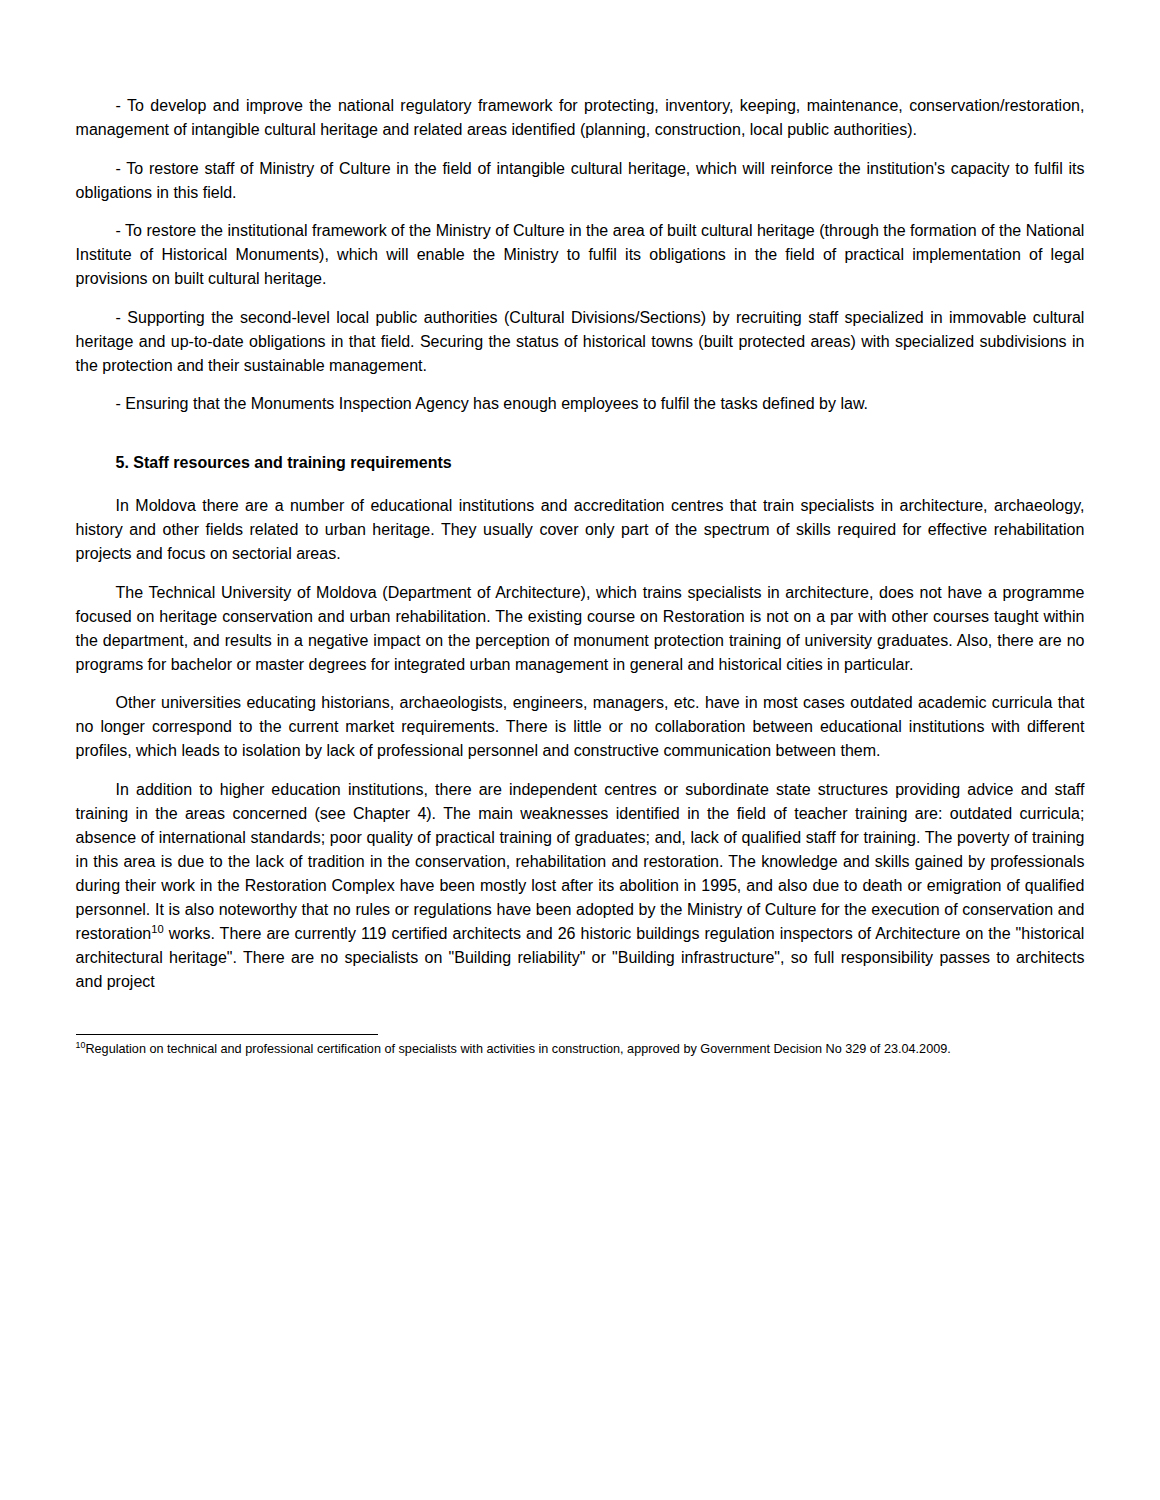- To develop and improve the national regulatory framework for protecting, inventory, keeping, maintenance, conservation/restoration, management of intangible cultural heritage and related areas identified (planning, construction, local public authorities).
- To restore staff of Ministry of Culture in the field of intangible cultural heritage, which will reinforce the institution's capacity to fulfil its obligations in this field.
- To restore the institutional framework of the Ministry of Culture in the area of built cultural heritage (through the formation of the National Institute of Historical Monuments), which will enable the Ministry to fulfil its obligations in the field of practical implementation of legal provisions on built cultural heritage.
- Supporting the second-level local public authorities (Cultural Divisions/Sections) by recruiting staff specialized in immovable cultural heritage and up-to-date obligations in that field. Securing the status of historical towns (built protected areas) with specialized subdivisions in the protection and their sustainable management.
- Ensuring that the Monuments Inspection Agency has enough employees to fulfil the tasks defined by law.
5. Staff resources and training requirements
In Moldova there are a number of educational institutions and accreditation centres that train specialists in architecture, archaeology, history and other fields related to urban heritage. They usually cover only part of the spectrum of skills required for effective rehabilitation projects and focus on sectorial areas.
The Technical University of Moldova (Department of Architecture), which trains specialists in architecture, does not have a programme focused on heritage conservation and urban rehabilitation. The existing course on Restoration is not on a par with other courses taught within the department, and results in a negative impact on the perception of monument protection training of university graduates. Also, there are no programs for bachelor or master degrees for integrated urban management in general and historical cities in particular.
Other universities educating historians, archaeologists, engineers, managers, etc. have in most cases outdated academic curricula that no longer correspond to the current market requirements. There is little or no collaboration between educational institutions with different profiles, which leads to isolation by lack of professional personnel and constructive communication between them.
In addition to higher education institutions, there are independent centres or subordinate state structures providing advice and staff training in the areas concerned (see Chapter 4). The main weaknesses identified in the field of teacher training are: outdated curricula; absence of international standards; poor quality of practical training of graduates; and, lack of qualified staff for training. The poverty of training in this area is due to the lack of tradition in the conservation, rehabilitation and restoration. The knowledge and skills gained by professionals during their work in the Restoration Complex have been mostly lost after its abolition in 1995, and also due to death or emigration of qualified personnel. It is also noteworthy that no rules or regulations have been adopted by the Ministry of Culture for the execution of conservation and restoration10 works. There are currently 119 certified architects and 26 historic buildings regulation inspectors of Architecture on the "historical architectural heritage". There are no specialists on "Building reliability" or "Building infrastructure", so full responsibility passes to architects and project
10Regulation on technical and professional certification of specialists with activities in construction, approved by Government Decision No 329 of 23.04.2009.